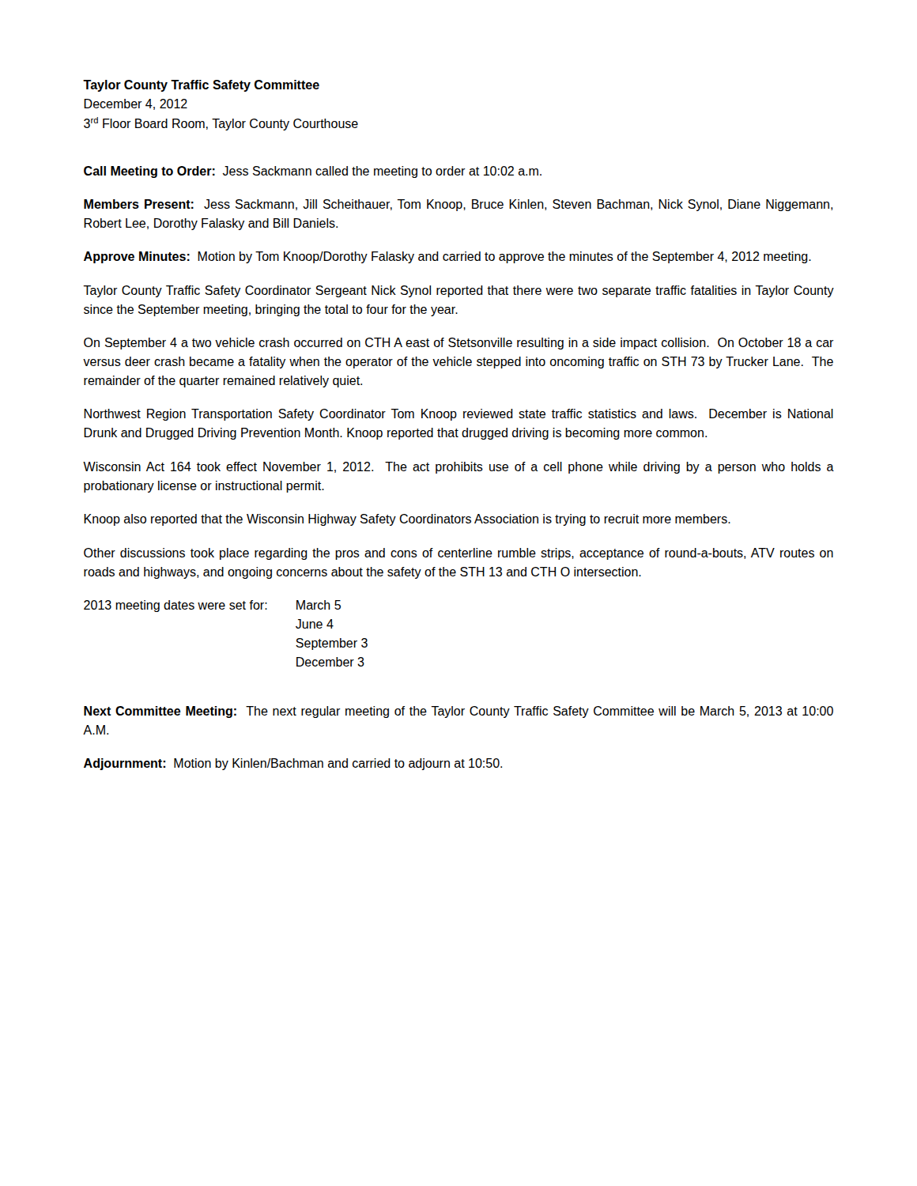Taylor County Traffic Safety Committee
December 4, 2012
3rd Floor Board Room, Taylor County Courthouse
Call Meeting to Order: Jess Sackmann called the meeting to order at 10:02 a.m.
Members Present: Jess Sackmann, Jill Scheithauer, Tom Knoop, Bruce Kinlen, Steven Bachman, Nick Synol, Diane Niggemann, Robert Lee, Dorothy Falasky and Bill Daniels.
Approve Minutes: Motion by Tom Knoop/Dorothy Falasky and carried to approve the minutes of the September 4, 2012 meeting.
Taylor County Traffic Safety Coordinator Sergeant Nick Synol reported that there were two separate traffic fatalities in Taylor County since the September meeting, bringing the total to four for the year.
On September 4 a two vehicle crash occurred on CTH A east of Stetsonville resulting in a side impact collision. On October 18 a car versus deer crash became a fatality when the operator of the vehicle stepped into oncoming traffic on STH 73 by Trucker Lane. The remainder of the quarter remained relatively quiet.
Northwest Region Transportation Safety Coordinator Tom Knoop reviewed state traffic statistics and laws. December is National Drunk and Drugged Driving Prevention Month. Knoop reported that drugged driving is becoming more common.
Wisconsin Act 164 took effect November 1, 2012. The act prohibits use of a cell phone while driving by a person who holds a probationary license or instructional permit.
Knoop also reported that the Wisconsin Highway Safety Coordinators Association is trying to recruit more members.
Other discussions took place regarding the pros and cons of centerline rumble strips, acceptance of round-a-bouts, ATV routes on roads and highways, and ongoing concerns about the safety of the STH 13 and CTH O intersection.
| 2013 meeting dates were set for: | March 5 |
| | June 4 |
| | September 3 |
| | December 3 |
Next Committee Meeting: The next regular meeting of the Taylor County Traffic Safety Committee will be March 5, 2013 at 10:00 A.M.
Adjournment: Motion by Kinlen/Bachman and carried to adjourn at 10:50.